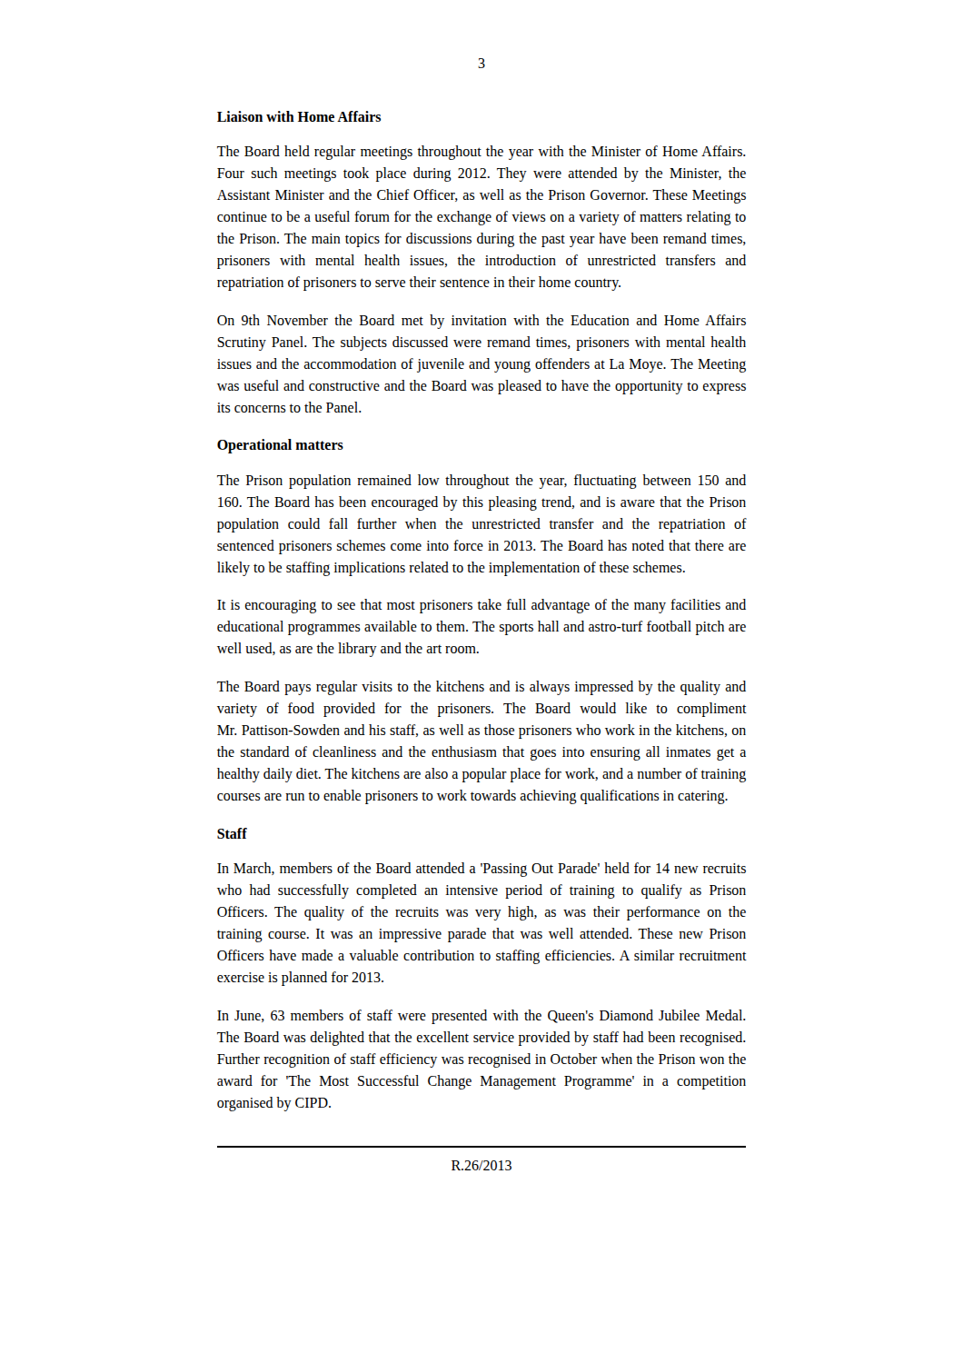3
Liaison with Home Affairs
The Board held regular meetings throughout the year with the Minister of Home Affairs. Four such meetings took place during 2012. They were attended by the Minister, the Assistant Minister and the Chief Officer, as well as the Prison Governor. These Meetings continue to be a useful forum for the exchange of views on a variety of matters relating to the Prison. The main topics for discussions during the past year have been remand times, prisoners with mental health issues, the introduction of unrestricted transfers and repatriation of prisoners to serve their sentence in their home country.
On 9th November the Board met by invitation with the Education and Home Affairs Scrutiny Panel. The subjects discussed were remand times, prisoners with mental health issues and the accommodation of juvenile and young offenders at La Moye. The Meeting was useful and constructive and the Board was pleased to have the opportunity to express its concerns to the Panel.
Operational matters
The Prison population remained low throughout the year, fluctuating between 150 and 160. The Board has been encouraged by this pleasing trend, and is aware that the Prison population could fall further when the unrestricted transfer and the repatriation of sentenced prisoners schemes come into force in 2013. The Board has noted that there are likely to be staffing implications related to the implementation of these schemes.
It is encouraging to see that most prisoners take full advantage of the many facilities and educational programmes available to them. The sports hall and astro-turf football pitch are well used, as are the library and the art room.
The Board pays regular visits to the kitchens and is always impressed by the quality and variety of food provided for the prisoners. The Board would like to compliment Mr. Pattison-Sowden and his staff, as well as those prisoners who work in the kitchens, on the standard of cleanliness and the enthusiasm that goes into ensuring all inmates get a healthy daily diet. The kitchens are also a popular place for work, and a number of training courses are run to enable prisoners to work towards achieving qualifications in catering.
Staff
In March, members of the Board attended a 'Passing Out Parade' held for 14 new recruits who had successfully completed an intensive period of training to qualify as Prison Officers. The quality of the recruits was very high, as was their performance on the training course. It was an impressive parade that was well attended. These new Prison Officers have made a valuable contribution to staffing efficiencies. A similar recruitment exercise is planned for 2013.
In June, 63 members of staff were presented with the Queen's Diamond Jubilee Medal. The Board was delighted that the excellent service provided by staff had been recognised. Further recognition of staff efficiency was recognised in October when the Prison won the award for 'The Most Successful Change Management Programme' in a competition organised by CIPD.
R.26/2013